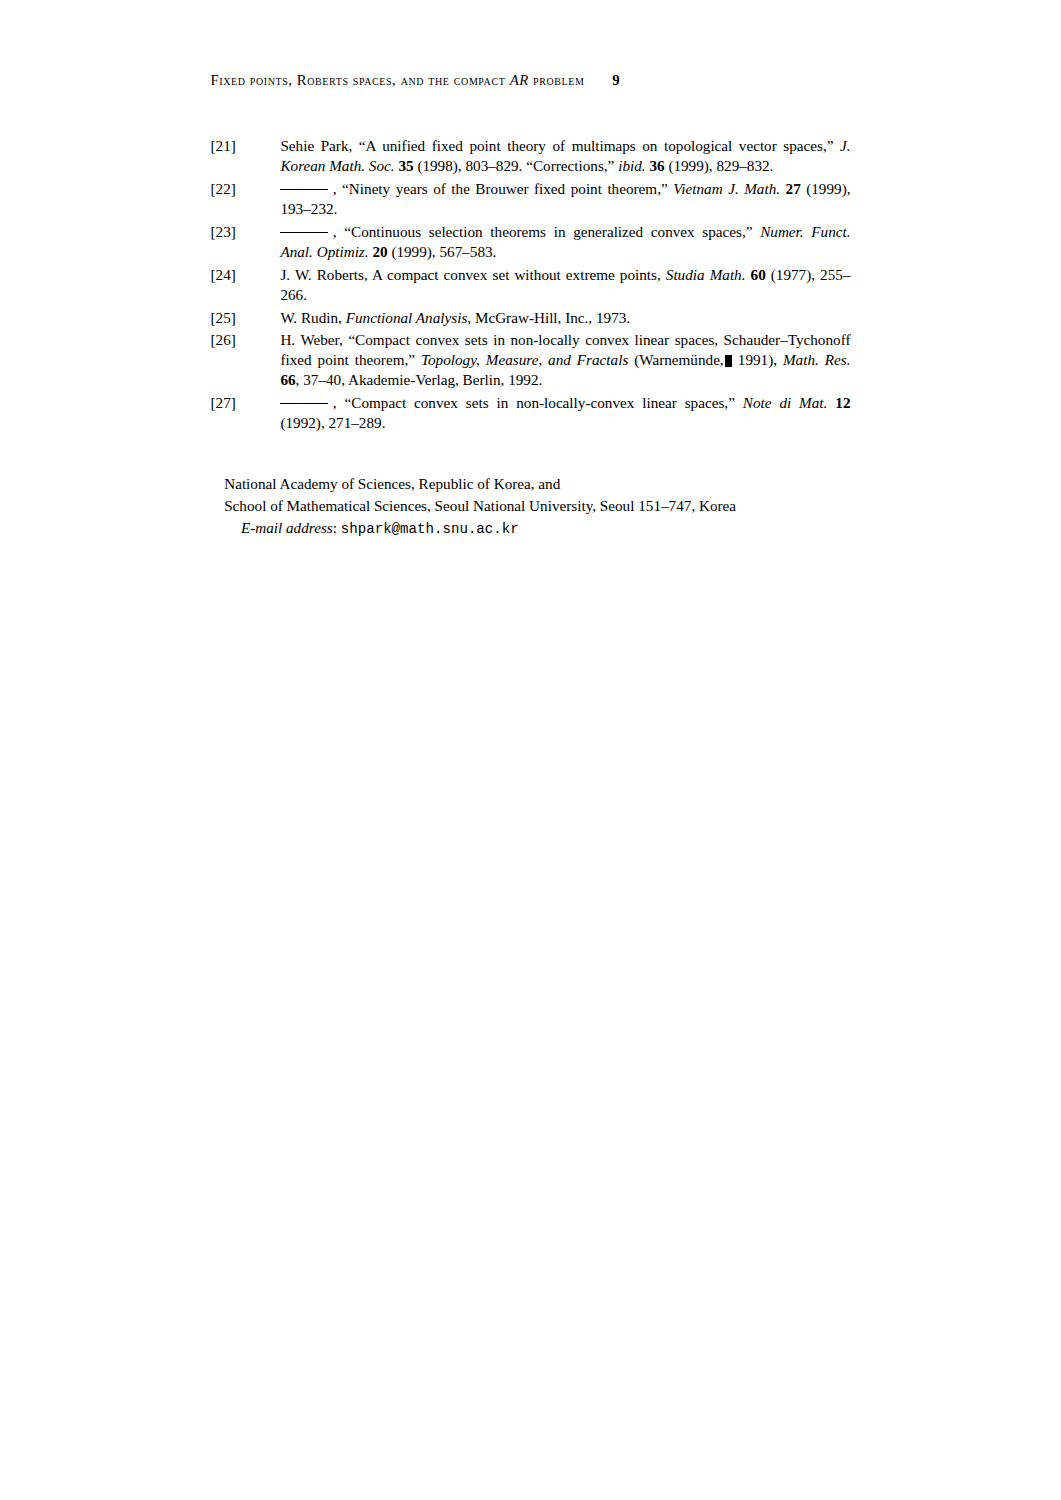Fixed points, Roberts spaces, and the compact AR problem 9
[21] Sehie Park, “A unified fixed point theory of multimaps on topological vector spaces,” J. Korean Math. Soc. 35 (1998), 803–829. “Corrections,” ibid. 36 (1999), 829–832.
[22] , “Ninety years of the Brouwer fixed point theorem,” Vietnam J. Math. 27 (1999), 193–232.
[23] , “Continuous selection theorems in generalized convex spaces,” Numer. Funct. Anal. Optimiz. 20 (1999), 567–583.
[24] J. W. Roberts, A compact convex set without extreme points, Studia Math. 60 (1977), 255–266.
[25] W. Rudin, Functional Analysis, McGraw-Hill, Inc., 1973.
[26] H. Weber, “Compact convex sets in non-locally convex linear spaces, Schauder–Tychonoff fixed point theorem,” Topology, Measure, and Fractals (Warnemünde, 1991), Math. Res. 66, 37–40, Akademie-Verlag, Berlin, 1992.
[27] , “Compact convex sets in non-locally-convex linear spaces,” Note di Mat. 12 (1992), 271–289.
National Academy of Sciences, Republic of Korea, and
School of Mathematical Sciences, Seoul National University, Seoul 151–747, Korea
E-mail address: shpark@math.snu.ac.kr